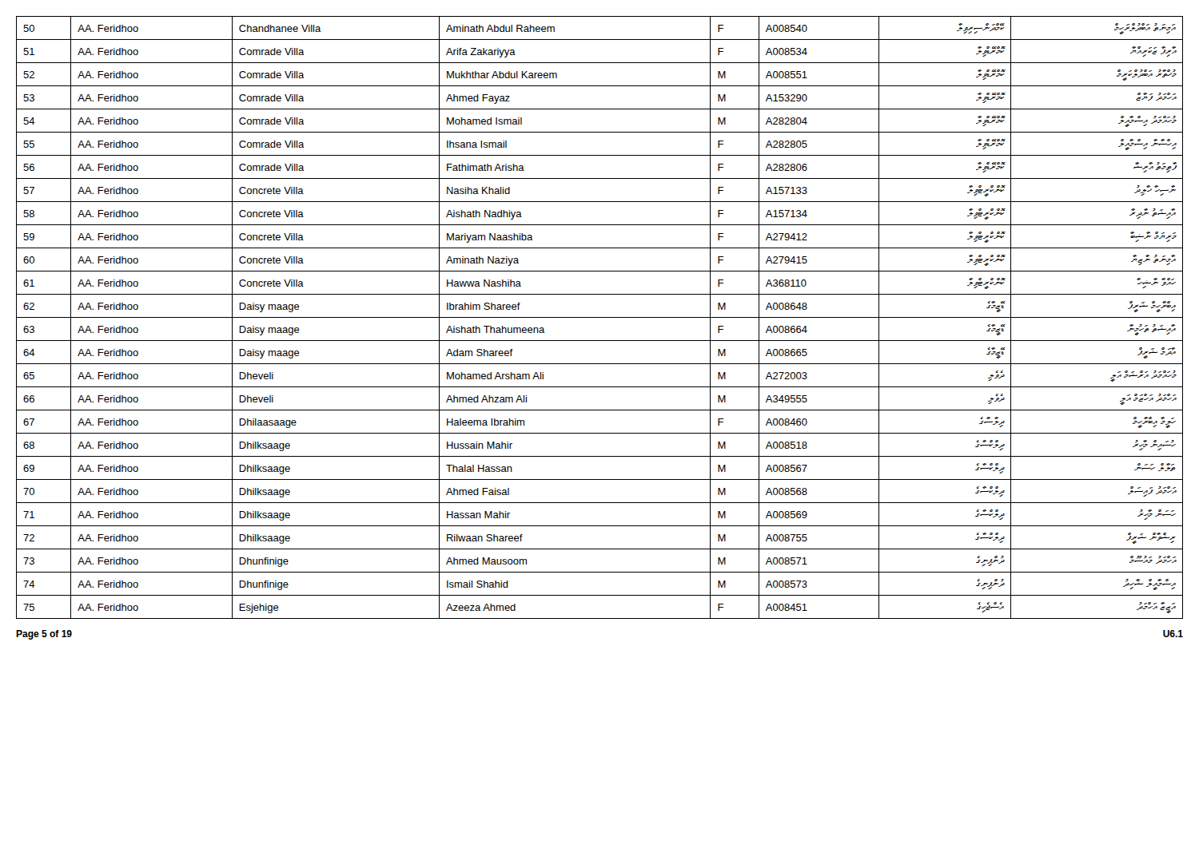| 50 | AA. Feridhoo | Chandhanee Villa | Aminath Abdul Raheem | F | A008540 | ކޭމްދަންސިރިވިލާ | އަމިނަތު އަބްދުލްރަހީމް |
| 51 | AA. Feridhoo | Comrade Villa | Arifa Zakariyya | F | A008534 | ކޮމްރޭޑްވިލާ | އާރިފާ ޒަކަރިއްޔާ |
| 52 | AA. Feridhoo | Comrade Villa | Mukhthar Abdul Kareem | M | A008551 | ކޮމްރޭޑްވިލާ | މުޚްތާރު އަބްދުލްކަރީމް |
| 53 | AA. Feridhoo | Comrade Villa | Ahmed Fayaz | M | A153290 | ކޮމްރޭޑްވިލާ | އަހްމަދު ފަޔާޒް |
| 54 | AA. Feridhoo | Comrade Villa | Mohamed Ismail | M | A282804 | ކޮމްރޭޑްވިލާ | މުހައްމަދު އިސްމާއީލް |
| 55 | AA. Feridhoo | Comrade Villa | Ihsana Ismail | F | A282805 | ކޮމްރޭޑްވިލާ | އިހްސާނާ އިސްމާއީލް |
| 56 | AA. Feridhoo | Comrade Villa | Fathimath Arisha | F | A282806 | ކޮމްރޭޑްވިލާ | ފާތިމަތު އާރިޝާ |
| 57 | AA. Feridhoo | Concrete Villa | Nasiha Khalid | F | A157133 | ކޮންކްރީޓްވިލާ | ނާސިހާ ޚާލިދު |
| 58 | AA. Feridhoo | Concrete Villa | Aishath Nadhiya | F | A157134 | ކޮންކްރީޓްވިލާ | އާއިޝަތު ނާދިރާ |
| 59 | AA. Feridhoo | Concrete Villa | Mariyam Naashiba | F | A279412 | ކޮންކްރީޓްވިލާ | މަރިޔަމް ނާޝިބާ |
| 60 | AA. Feridhoo | Concrete Villa | Aminath Naziya | F | A279415 | ކޮންކްރީޓްވިލާ | އާމިނަތު ނާޒިޔާ |
| 61 | AA. Feridhoo | Concrete Villa | Hawwa Nashiha | F | A368110 | ކޮންކްރީޓްވިލާ | ހައްވާ ނާޝިހާ |
| 62 | AA. Feridhoo | Daisy maage | Ibrahim Shareef | M | A008648 | ޑޭޒީމާގެ | އިބްރާހީމް ޝަރީފް |
| 63 | AA. Feridhoo | Daisy maage | Aishath Thahumeena | F | A008664 | ޑޭޒީމާގެ | އާއިޝަތު ތަހުމީނާ |
| 64 | AA. Feridhoo | Daisy maage | Adam Shareef | M | A008665 | ޑޭޒީމާގެ | އާދަމް ޝަރީފް |
| 65 | AA. Feridhoo | Dheveli | Mohamed Arsham Ali | M | A272003 | ދެވެލި | މުހައްމަދު އަރްޝަމް އަލީ |
| 66 | AA. Feridhoo | Dheveli | Ahmed Ahzam Ali | M | A349555 | ދެވެލި | އަހްމަދު އަހްޒަމް އަލީ |
| 67 | AA. Feridhoo | Dhilaasaage | Haleema Ibrahim | F | A008460 | ދިލާސާގެ | ހަލީމާ އިބްރާހީމް |
| 68 | AA. Feridhoo | Dhilksaage | Hussain Mahir | M | A008518 | ދިލްކްސާގެ | ހުސައިން މާހިރު |
| 69 | AA. Feridhoo | Dhilksaage | Thalal Hassan | M | A008567 | ދިލްކްސާގެ | ތަލާލް ހަސަން |
| 70 | AA. Feridhoo | Dhilksaage | Ahmed Faisal | M | A008568 | ދިލްކްސާގެ | އަހްމަދު ފައިސަލް |
| 71 | AA. Feridhoo | Dhilksaage | Hassan Mahir | M | A008569 | ދިލްކްސާގެ | ހަސަން މާހިރު |
| 72 | AA. Feridhoo | Dhilksaage | Rilwaan Shareef | M | A008755 | ދިލްކްސާގެ | ރިޝްވާން ޝަރީފް |
| 73 | AA. Feridhoo | Dhunfinige | Ahmed Mausoom | M | A008571 | ދުންފިނިގެ | އަހްމަދު މައުސޫމް |
| 74 | AA. Feridhoo | Dhunfinige | Ismail Shahid | M | A008573 | ދުންފިނިގެ | އިސްމާއީލް ޝާހިދު |
| 75 | AA. Feridhoo | Esjehige | Azeeza Ahmed | F | A008451 | އެސްޖެހިގެ | އަޒީޒާ އަހްމަދު |
Page 5 of 19 U6.1